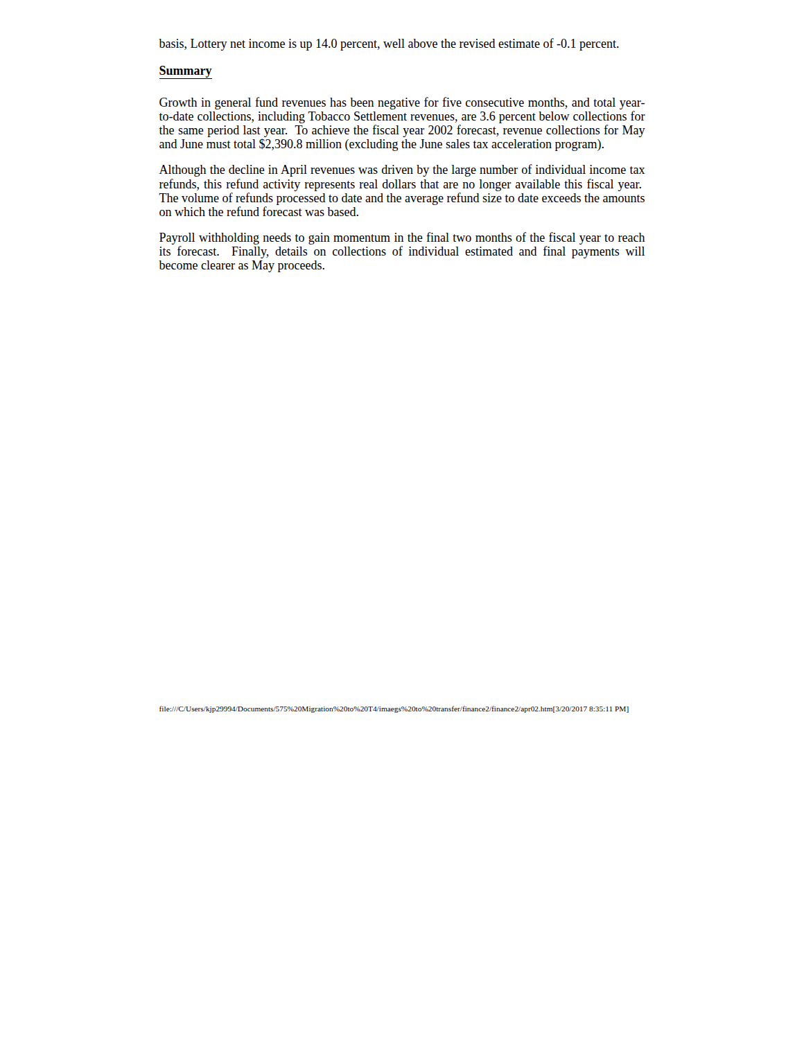basis, Lottery net income is up 14.0 percent, well above the revised estimate of -0.1 percent.
Summary
Growth in general fund revenues has been negative for five consecutive months, and total year-to-date collections, including Tobacco Settlement revenues, are 3.6 percent below collections for the same period last year. To achieve the fiscal year 2002 forecast, revenue collections for May and June must total $2,390.8 million (excluding the June sales tax acceleration program).
Although the decline in April revenues was driven by the large number of individual income tax refunds, this refund activity represents real dollars that are no longer available this fiscal year. The volume of refunds processed to date and the average refund size to date exceeds the amounts on which the refund forecast was based.
Payroll withholding needs to gain momentum in the final two months of the fiscal year to reach its forecast. Finally, details on collections of individual estimated and final payments will become clearer as May proceeds.
file:///C/Users/kjp29994/Documents/575%20Migration%20to%20T4/imaegs%20to%20transfer/finance2/finance2/apr02.htm[3/20/2017 8:35:11 PM]